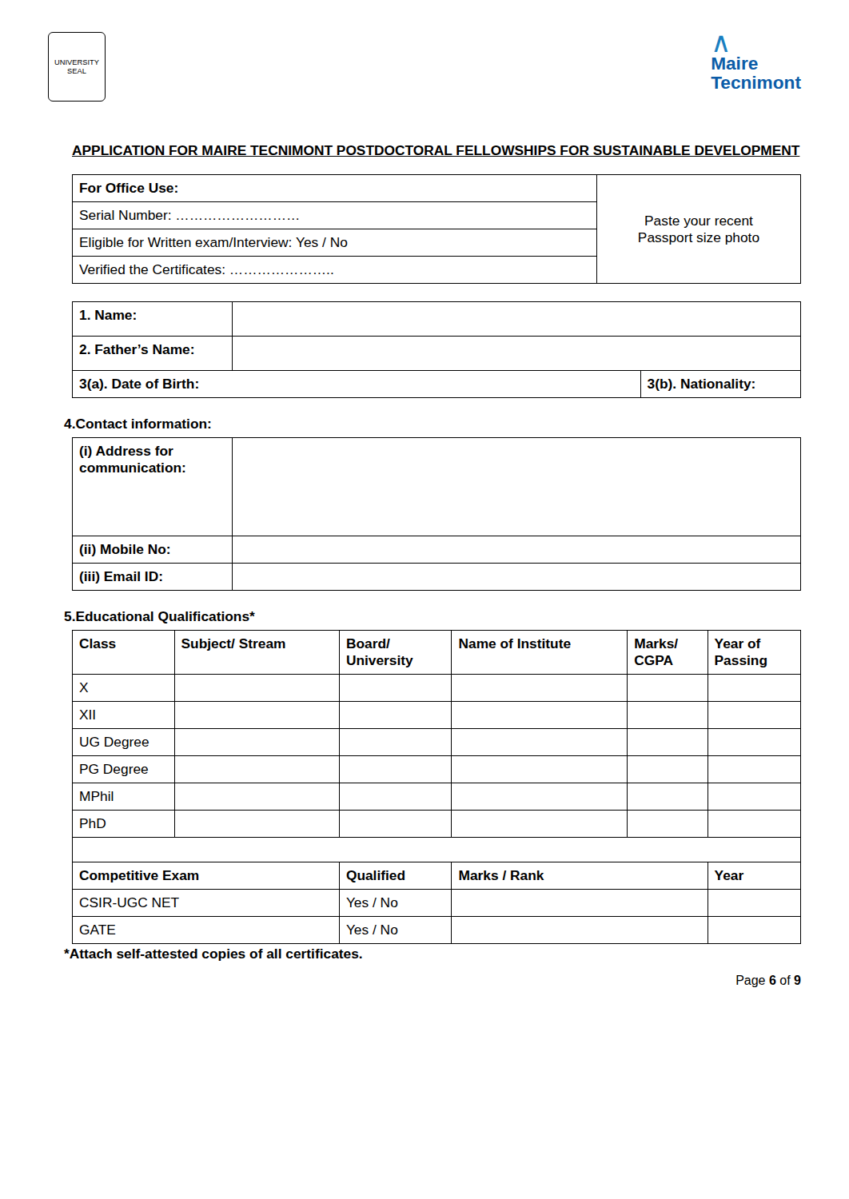UNIVERSITY
SEAL
∧
Maire
Tecnimont
APPLICATION FOR MAIRE TECNIMONT POSTDOCTORAL FELLOWSHIPS FOR SUSTAINABLE DEVELOPMENT
| For Office Use: | Paste your recent Passport size photo |
| Serial Number: ……………………… |
| Eligible for Written exam/Interview: Yes / No |
| Verified the Certificates: ………………….. |
| 1. Name: | |
| 2. Father’s Name: | |
| 3(a). Date of Birth: | 3(b). Nationality: |
4.Contact information:
| (i) Address for communication: | |
| (ii) Mobile No: | |
| (iii) Email ID: | |
5.Educational Qualifications*
| Class | Subject/ Stream | Board/ University | Name of Institute | Marks/ CGPA | Year of Passing |
| --- | --- | --- | --- | --- | --- |
| X | | | | | |
| XII | | | | | |
| UG Degree | | | | | |
| PG Degree | | | | | |
| MPhil | | | | | |
| PhD | | | | | |
| Competitive Exam | Qualified | Marks / Rank | Year |
| CSIR-UGC NET | Yes / No | | |
| GATE | Yes / No | | |
*Attach self-attested copies of all certificates.
Page 6 of 9